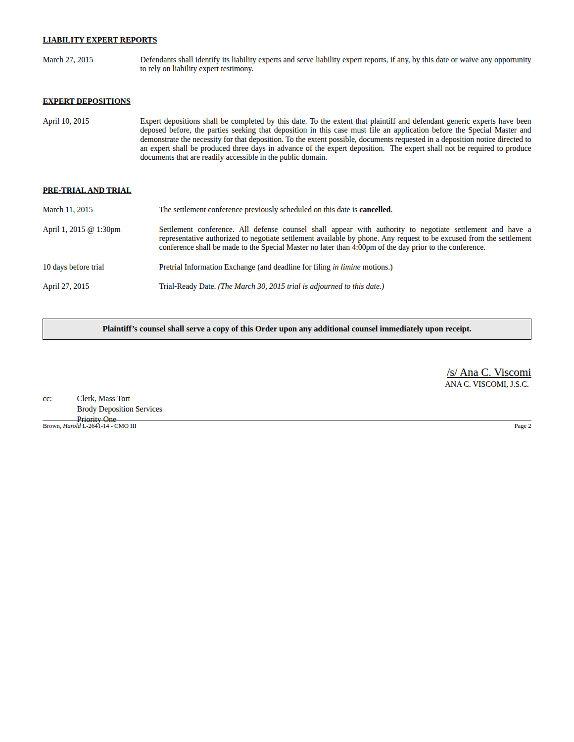LIABILITY EXPERT REPORTS
| March 27, 2015 | Defendants shall identify its liability experts and serve liability expert reports, if any, by this date or waive any opportunity to rely on liability expert testimony. |
EXPERT DEPOSITIONS
| April 10, 2015 | Expert depositions shall be completed by this date. To the extent that plaintiff and defendant generic experts have been deposed before, the parties seeking that deposition in this case must file an application before the Special Master and demonstrate the necessity for that deposition. To the extent possible, documents requested in a deposition notice directed to an expert shall be produced three days in advance of the expert deposition. The expert shall not be required to produce documents that are readily accessible in the public domain. |
PRE-TRIAL AND TRIAL
| March 11, 2015 | The settlement conference previously scheduled on this date is cancelled . |
| April 1, 2015 @ 1:30pm | Settlement conference. All defense counsel shall appear with authority to negotiate settlement and have a representative authorized to negotiate settlement available by phone. Any request to be excused from the settlement conference shall be made to the Special Master no later than 4:00pm of the day prior to the conference. |
| 10 days before trial | Pretrial Information Exchange (and deadline for filing in limine motions.) |
| April 27, 2015 | Trial-Ready Date. (The March 30, 2015 trial is adjourned to this date.) |
Plaintiff’s counsel shall serve a copy of this Order upon any additional counsel immediately upon receipt.
/s/ Ana C. Viscomi ANA C. VISCOMI, J.S.C.
| cc: | Clerk, Mass Tort |
| | Brody Deposition Services |
| | Priority One |
Brown, Harold L-2641-14 - CMO III Page 2